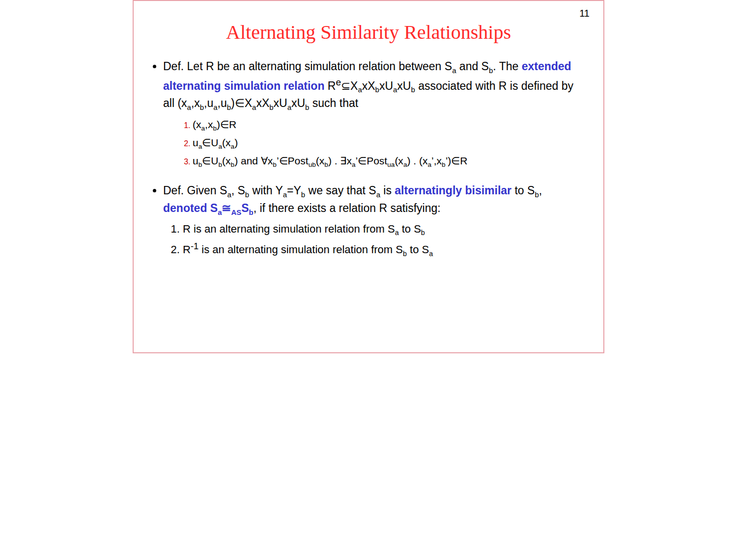11
Alternating Similarity Relationships
Def. Let R be an alternating simulation relation between Sa and Sb. The extended alternating simulation relation Re⊆XaxXbxUaxUb associated with R is defined by all (xa,xb,ua,ub)∈XaxXbxUaxUb such that
(xa,xb)∈R
ua∈Ua(xa)
ub∈Ub(xb) and ∀xb’∈Postub(xb) . ∃xa’∈Postua(xa) . (xa’,xb’)∈R
Def. Given Sa, Sb with Ya=Yb we say that Sa is alternatingly bisimilar to Sb, denoted Sa≅ASSb, if there exists a relation R satisfying:
R is an alternating simulation relation from Sa to Sb
R-1 is an alternating simulation relation from Sb to Sa